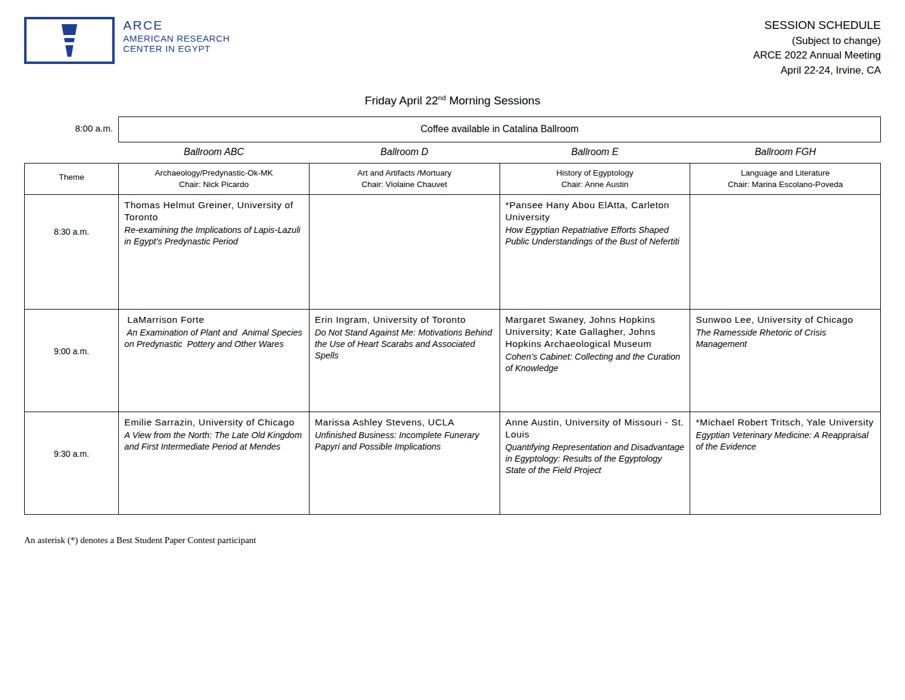ARCE
AMERICAN RESEARCH
CENTER IN EGYPT
SESSION SCHEDULE
(Subject to change)
ARCE 2022 Annual Meeting
April 22-24, Irvine, CA
Friday April 22nd Morning Sessions
| 8:00 a.m. | Coffee available in Catalina Ballroom |
| | Ballroom ABC | Ballroom D | Ballroom E | Ballroom FGH |
| Theme | Archaeology/Predynastic-Ok-MK Chair: Nick Picardo | Art and Artifacts /Mortuary Chair: Violaine Chauvet | History of Egyptology Chair: Anne Austin | Language and Literature Chair: Marina Escolano-Poveda |
| 8:30 a.m. | Thomas Helmut Greiner, University of Toronto Re-examining the Implications of Lapis-Lazuli in Egypt’s Predynastic Period | | *Pansee Hany Abou ElAtta, Carleton University How Egyptian Repatriative Efforts Shaped Public Understandings of the Bust of Nefertiti | |
| 9:00 a.m. | LaMarrison Forte An Examination of Plant and Animal Species on Predynastic Pottery and Other Wares | Erin Ingram, University of Toronto Do Not Stand Against Me: Motivations Behind the Use of Heart Scarabs and Associated Spells | Margaret Swaney, Johns Hopkins University; Kate Gallagher, Johns Hopkins Archaeological Museum Cohen’s Cabinet: Collecting and the Curation of Knowledge | Sunwoo Lee, University of Chicago The Ramesside Rhetoric of Crisis Management |
| 9:30 a.m. | Emilie Sarrazin, University of Chicago A View from the North: The Late Old Kingdom and First Intermediate Period at Mendes | Marissa Ashley Stevens, UCLA Unfinished Business: Incomplete Funerary Papyri and Possible Implications | Anne Austin, University of Missouri - St. Louis Quantifying Representation and Disadvantage in Egyptology: Results of the Egyptology State of the Field Project | *Michael Robert Tritsch, Yale University Egyptian Veterinary Medicine: A Reappraisal of the Evidence |
An asterisk (*) denotes a Best Student Paper Contest participant